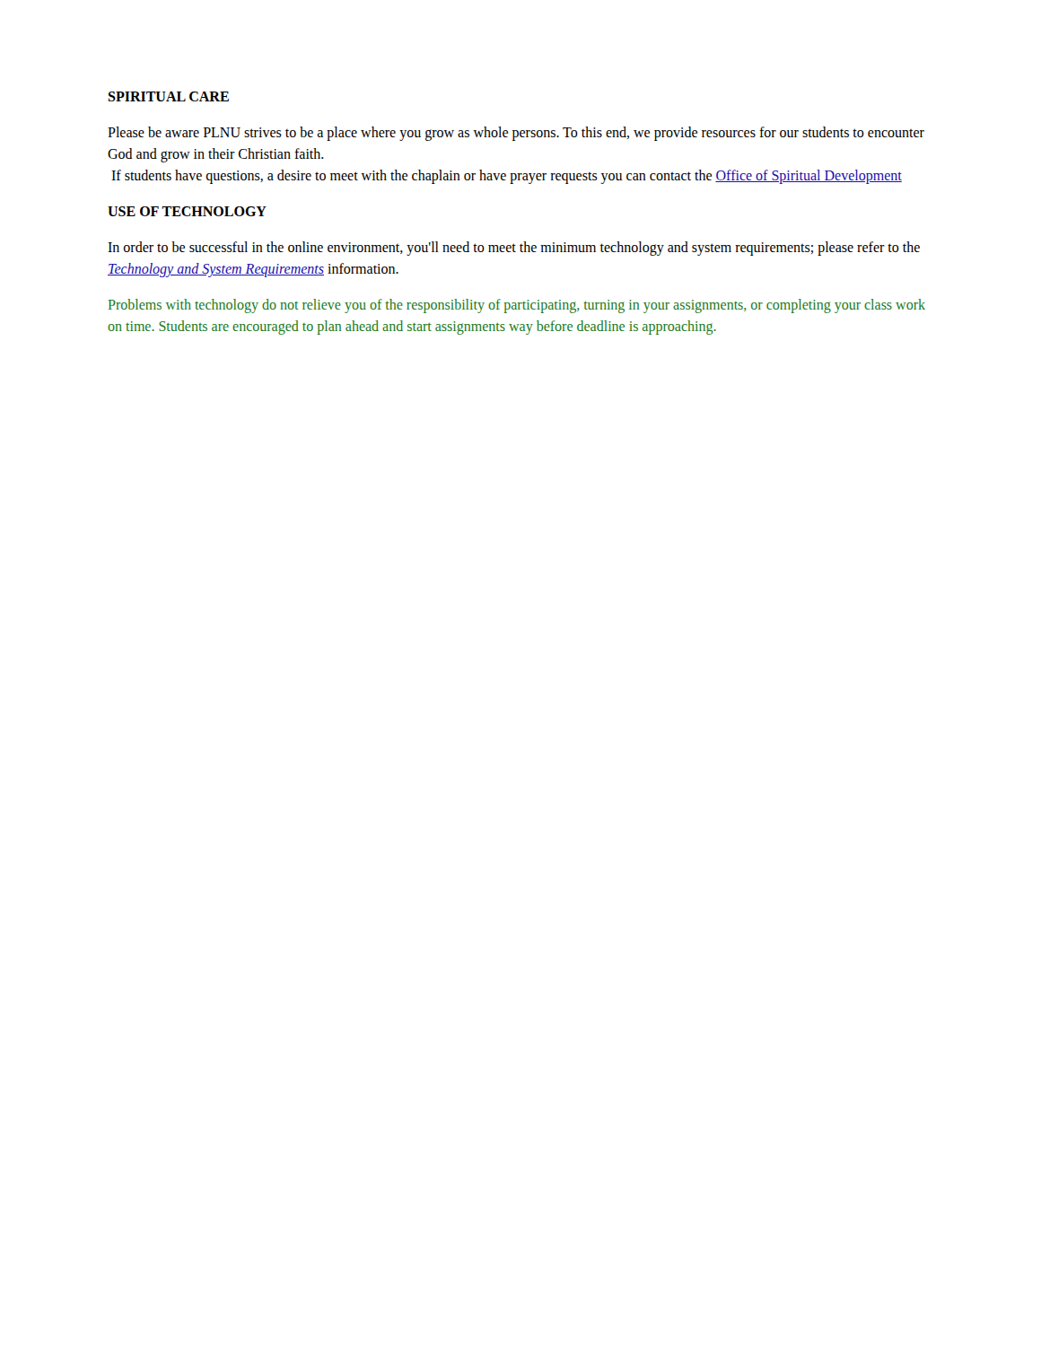Spiritual Care
Please be aware PLNU strives to be a place where you grow as whole persons. To this end, we provide resources for our students to encounter God and grow in their Christian faith.
If students have questions, a desire to meet with the chaplain or have prayer requests you can contact the Office of Spiritual Development
Use of Technology
In order to be successful in the online environment, you'll need to meet the minimum technology and system requirements; please refer to the Technology and System Requirements information.
Problems with technology do not relieve you of the responsibility of participating, turning in your assignments, or completing your class work on time. Students are encouraged to plan ahead and start assignments way before deadline is approaching.